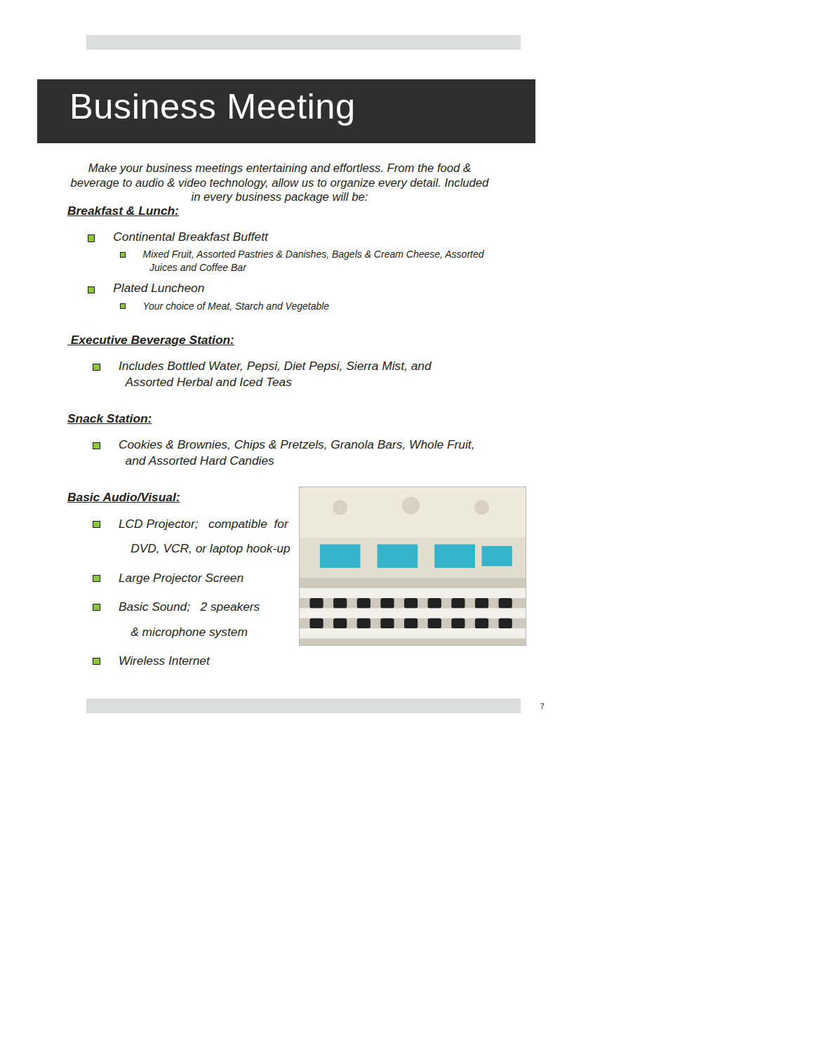Business Meeting
Make your business meetings entertaining and effortless. From the food & beverage to audio & video technology, allow us to organize every detail. Included in every business package will be:
Breakfast & Lunch:
Continental Breakfast Buffett
Mixed Fruit, Assorted Pastries & Danishes, Bagels & Cream Cheese, Assorted Juices and Coffee Bar
Plated Luncheon
Your choice of Meat, Starch and Vegetable
Executive Beverage Station:
Includes Bottled Water, Pepsi, Diet Pepsi, Sierra Mist, and Assorted Herbal and Iced Teas
Snack Station:
Cookies & Brownies, Chips & Pretzels, Granola Bars, Whole Fruit, and Assorted Hard Candies
Basic Audio/Visual:
LCD Projector; compatible for DVD, VCR, or laptop hook-up
Large Projector Screen
Basic Sound; 2 speakers & microphone system
Wireless Internet
7